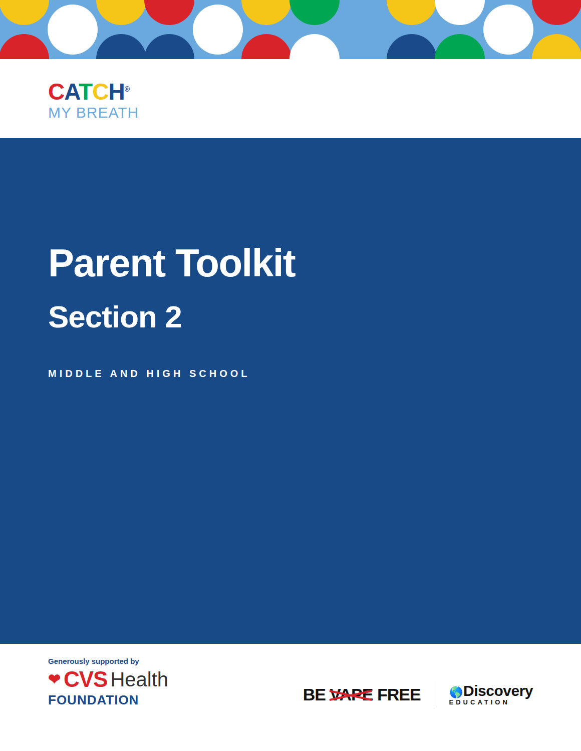CATCH®
MY BREATH
Parent Toolkit
Section 2
MIDDLE AND HIGH SCHOOL
Generously supported by
❤ CVS Health
FOUNDATION
BE VAPE FREE
🌎Discovery
EDUCATION